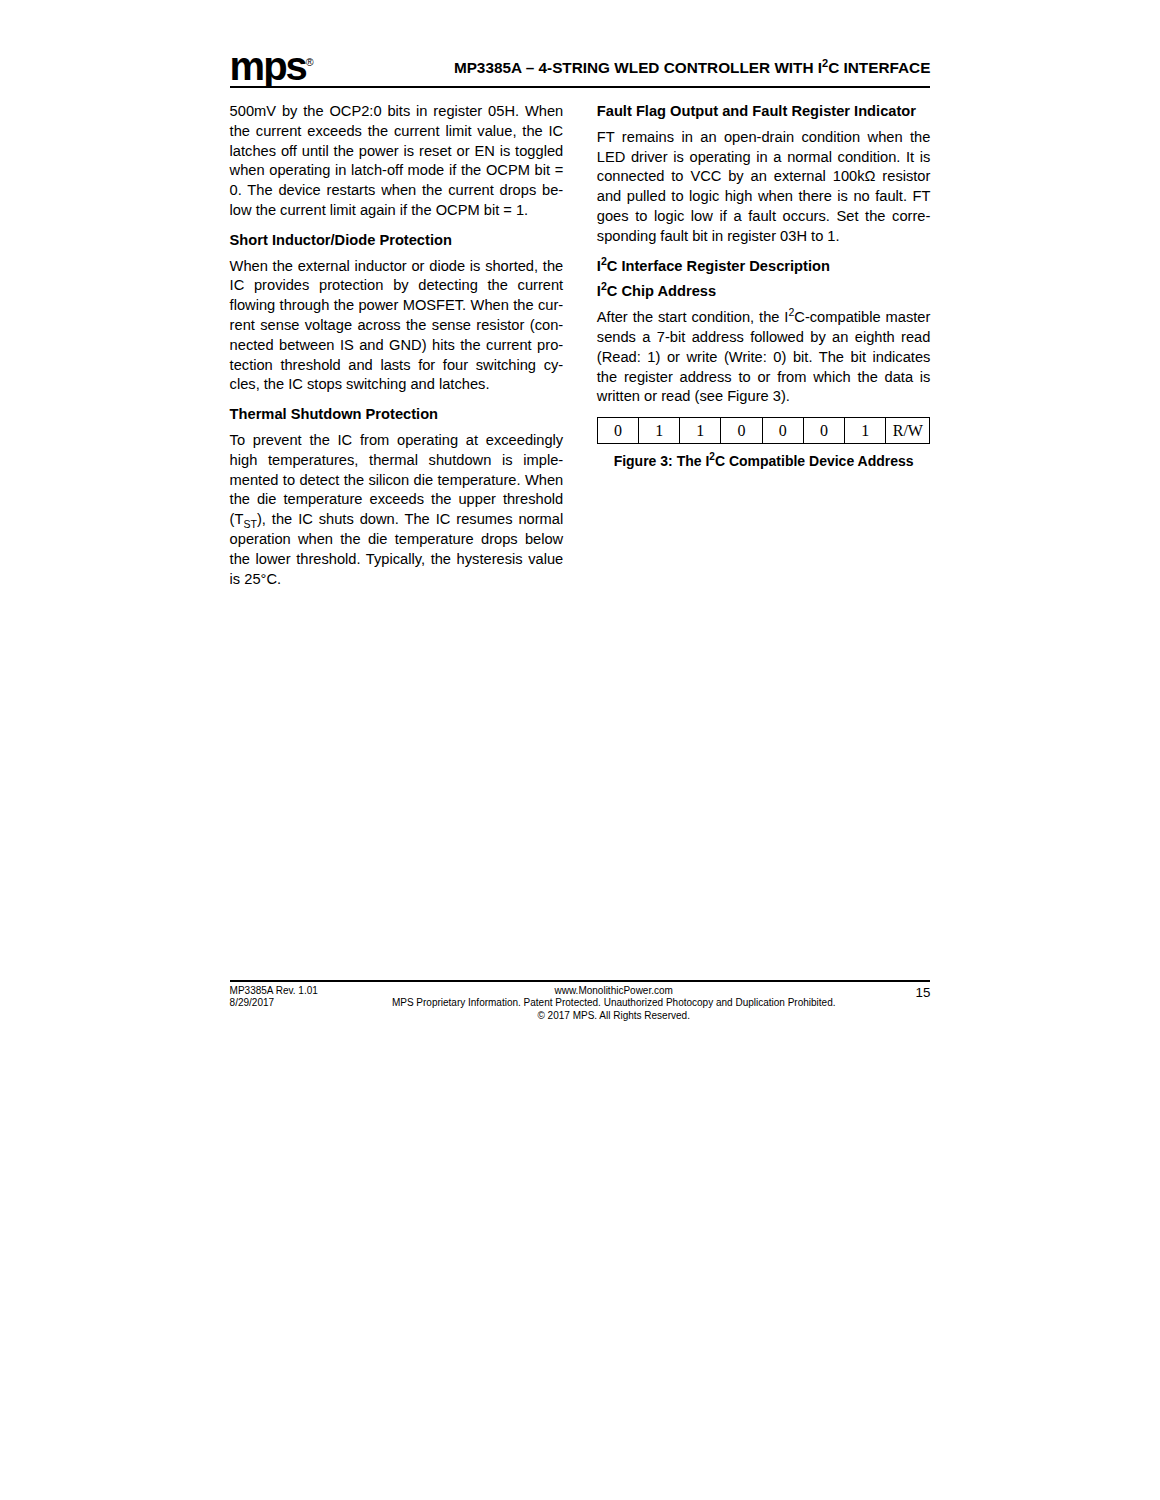mps®
MP3385A – 4-STRING WLED CONTROLLER WITH I2C INTERFACE
500mV by the OCP2:0 bits in register 05H. When the current exceeds the current limit value, the IC latches off until the power is reset or EN is toggled when operating in latch-off mode if the OCPM bit = 0. The device restarts when the current drops below the current limit again if the OCPM bit = 1.
Short Inductor/Diode Protection
When the external inductor or diode is shorted, the IC provides protection by detecting the current flowing through the power MOSFET. When the current sense voltage across the sense resistor (connected between IS and GND) hits the current protection threshold and lasts for four switching cycles, the IC stops switching and latches.
Thermal Shutdown Protection
To prevent the IC from operating at exceedingly high temperatures, thermal shutdown is implemented to detect the silicon die temperature. When the die temperature exceeds the upper threshold (TST), the IC shuts down. The IC resumes normal operation when the die temperature drops below the lower threshold. Typically, the hysteresis value is 25°C.
Fault Flag Output and Fault Register Indicator
FT remains in an open-drain condition when the LED driver is operating in a normal condition. It is connected to VCC by an external 100kΩ resistor and pulled to logic high when there is no fault. FT goes to logic low if a fault occurs. Set the corresponding fault bit in register 03H to 1.
I2C Interface Register Description
I2C Chip Address
After the start condition, the I2C-compatible master sends a 7-bit address followed by an eighth read (Read: 1) or write (Write: 0) bit. The bit indicates the register address to or from which the data is written or read (see Figure 3).
| 0 | 1 | 1 | 0 | 0 | 0 | 1 | R/W |
Figure 3: The I2C Compatible Device Address
MP3385A Rev. 1.01
8/29/2017
www.MonolithicPower.com
MPS Proprietary Information. Patent Protected. Unauthorized Photocopy and Duplication Prohibited. © 2017 MPS. All Rights Reserved.
15